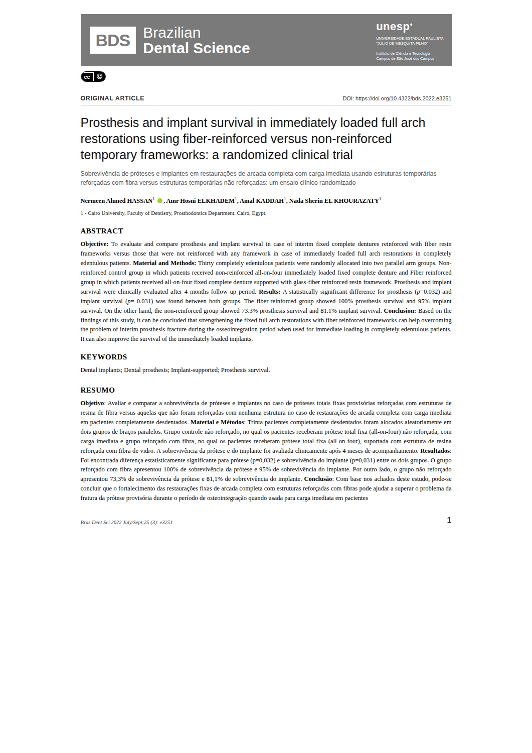BDS
BrazilianDental Science
unesp♦
UNIVERSIDADE ESTADUAL PAULISTA
"JÚLIO DE MESQUITA FILHO"
Instituto de Ciência e Tecnologia
Campus de São José dos Campos
ccⒸ
ORIGINAL ARTICLE
DOI: https://doi.org/10.4322/bds.2022.e3251
Prosthesis and implant survival in immediately loaded full arch restorations using fiber-reinforced versus non-reinforced temporary frameworks: a randomized clinical trial
Sobrevivência de próteses e implantes em restaurações de arcada completa com carga imediata usando estruturas temporárias reforçadas com fibra versus estruturas temporárias não reforçadas: um ensaio clínico randomizado
Nermeen Ahmed HASSAN1 , Amr Hosni ELKHADEM1, Amal KADDAH1, Nada Sherin EL KHOURAZATY1
1 - Cairo University, Faculty of Dentistry, Prosthodontics Department. Cairo, Egypt.
ABSTRACT
Objective: To evaluate and compare prosthesis and implant survival in case of interim fixed complete dentures reinforced with fiber resin frameworks versus those that were not reinforced with any framework in case of immediately loaded full arch restorations in completely edentulous patients. Material and Methods: Thirty completely edentulous patients were randomly allocated into two parallel arm groups. Non-reinforced control group in which patients received non-reinforced all-on-four immediately loaded fixed complete denture and Fiber reinforced group in which patients received all-on-four fixed complete denture supported with glass-fiber reinforced resin framework. Prosthesis and implant survival were clinically evaluated after 4 months follow up period. Results: A statistically significant difference for prosthesis (p=0.032) and implant survival (p= 0.031) was found between both groups. The fiber-reinforced group showed 100% prosthesis survival and 95% implant survival. On the other hand, the non-reinforced group showed 73.3% prosthesis survival and 81.1% implant survival. Conclusion: Based on the findings of this study, it can be concluded that strengthening the fixed full arch restorations with fiber reinforced frameworks can help overcoming the problem of interim prosthesis fracture during the osseointegration period when used for immediate loading in completely edentulous patients. It can also improve the survival of the immediately loaded implants.
KEYWORDS
Dental implants; Dental prosthesis; Implant-supported; Prosthesis survival.
RESUMO
Objetivo: Avaliar e comparar a sobrevivência de próteses e implantes no caso de próteses totais fixas provisórias reforçadas com estruturas de resina de fibra versus aquelas que não foram reforçadas com nenhuma estrutura no caso de restaurações de arcada completa com carga imediata em pacientes completamente desdentados. Material e Métodos: Trinta pacientes completamente desdentados foram alocados aleatoriamente em dois grupos de braços paralelos. Grupo controle não reforçado, no qual os pacientes receberam prótese total fixa (all-on-four) não reforçada, com carga imediata e grupo reforçado com fibra, no qual os pacientes receberam prótese total fixa (all-on-four), suportada com estrutura de resina reforçada com fibra de vidro. A sobrevivência da prótese e do implante foi avaliada clinicamente após 4 meses de acompanhamento. Resultados: Foi encontrada diferença estatisticamente significante para prótese (p=0,032) e sobrevivência do implante (p=0,031) entre os dois grupos. O grupo reforçado com fibra apresentou 100% de sobrevivência da prótese e 95% de sobrevivência do implante. Por outro lado, o grupo não reforçado apresentou 73,3% de sobrevivência da prótese e 81,1% de sobrevivência do implante. Conclusão: Com base nos achados deste estudo, pode-se concluir que o fortalecimento das restaurações fixas de arcada completa com estruturas reforçadas com fibras pode ajudar a superar o problema da fratura da prótese provisória durante o período de osteointegração quando usada para carga imediata em pacientes
Braz Dent Sci 2022 July/Sept;25 (3): e3251
1